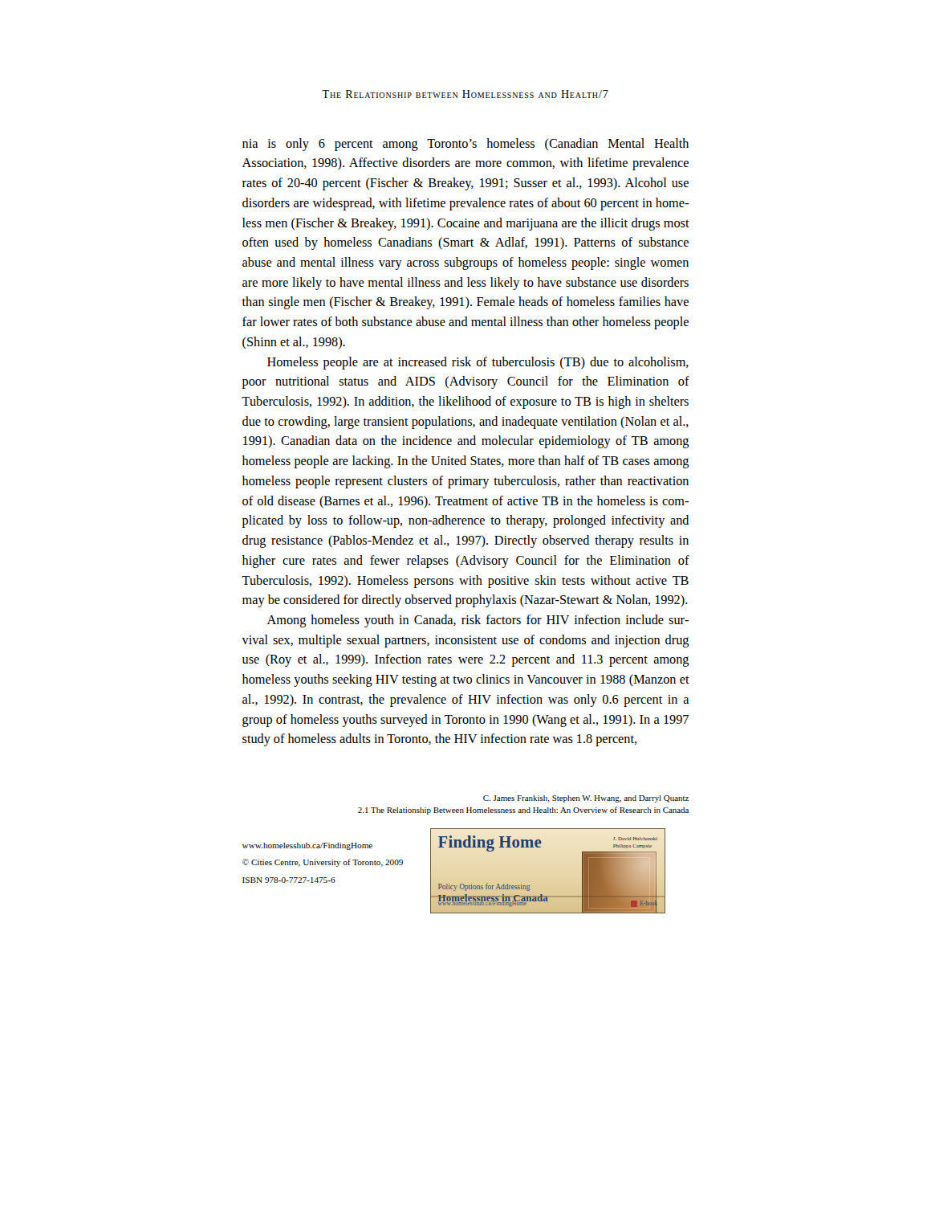The Relationship between Homelessness and Health/7
nia is only 6 percent among Toronto’s homeless (Canadian Mental Health Association, 1998). Affective disorders are more common, with lifetime prevalence rates of 20-40 percent (Fischer & Breakey, 1991; Susser et al., 1993). Alcohol use disorders are widespread, with lifetime prevalence rates of about 60 percent in homeless men (Fischer & Breakey, 1991). Cocaine and marijuana are the illicit drugs most often used by homeless Canadians (Smart & Adlaf, 1991). Patterns of substance abuse and mental illness vary across subgroups of homeless people: single women are more likely to have mental illness and less likely to have substance use disorders than single men (Fischer & Breakey, 1991). Female heads of homeless families have far lower rates of both substance abuse and mental illness than other homeless people (Shinn et al., 1998).
Homeless people are at increased risk of tuberculosis (TB) due to alcoholism, poor nutritional status and AIDS (Advisory Council for the Elimination of Tuberculosis, 1992). In addition, the likelihood of exposure to TB is high in shelters due to crowding, large transient populations, and inadequate ventilation (Nolan et al., 1991). Canadian data on the incidence and molecular epidemiology of TB among homeless people are lacking. In the United States, more than half of TB cases among homeless people represent clusters of primary tuberculosis, rather than reactivation of old disease (Barnes et al., 1996). Treatment of active TB in the homeless is complicated by loss to follow-up, non-adherence to therapy, prolonged infectivity and drug resistance (Pablos-Mendez et al., 1997). Directly observed therapy results in higher cure rates and fewer relapses (Advisory Council for the Elimination of Tuberculosis, 1992). Homeless persons with positive skin tests without active TB may be considered for directly observed prophylaxis (Nazar-Stewart & Nolan, 1992).
Among homeless youth in Canada, risk factors for HIV infection include survival sex, multiple sexual partners, inconsistent use of condoms and injection drug use (Roy et al., 1999). Infection rates were 2.2 percent and 11.3 percent among homeless youths seeking HIV testing at two clinics in Vancouver in 1988 (Manzon et al., 1992). In contrast, the prevalence of HIV infection was only 0.6 percent in a group of homeless youths surveyed in Toronto in 1990 (Wang et al., 1991). In a 1997 study of homeless adults in Toronto, the HIV infection rate was 1.8 percent,
C. James Frankish, Stephen W. Hwang, and Darryl Quantz
2.1 The Relationship Between Homelessness and Health: An Overview of Research in Canada
www.homelesshub.ca/FindingHome
© Cities Centre, University of Toronto, 2009
ISBN 978-0-7727-1475-6
Finding Home
J. David Hulchanski
Philippa Campsie
Shirley B.Y. Chau
Stephen W. Hwang
Emily Paradis
General Editors
Policy Options for Addressing Homelessness in Canada
www.homelesshub.ca/FindingHome E-book